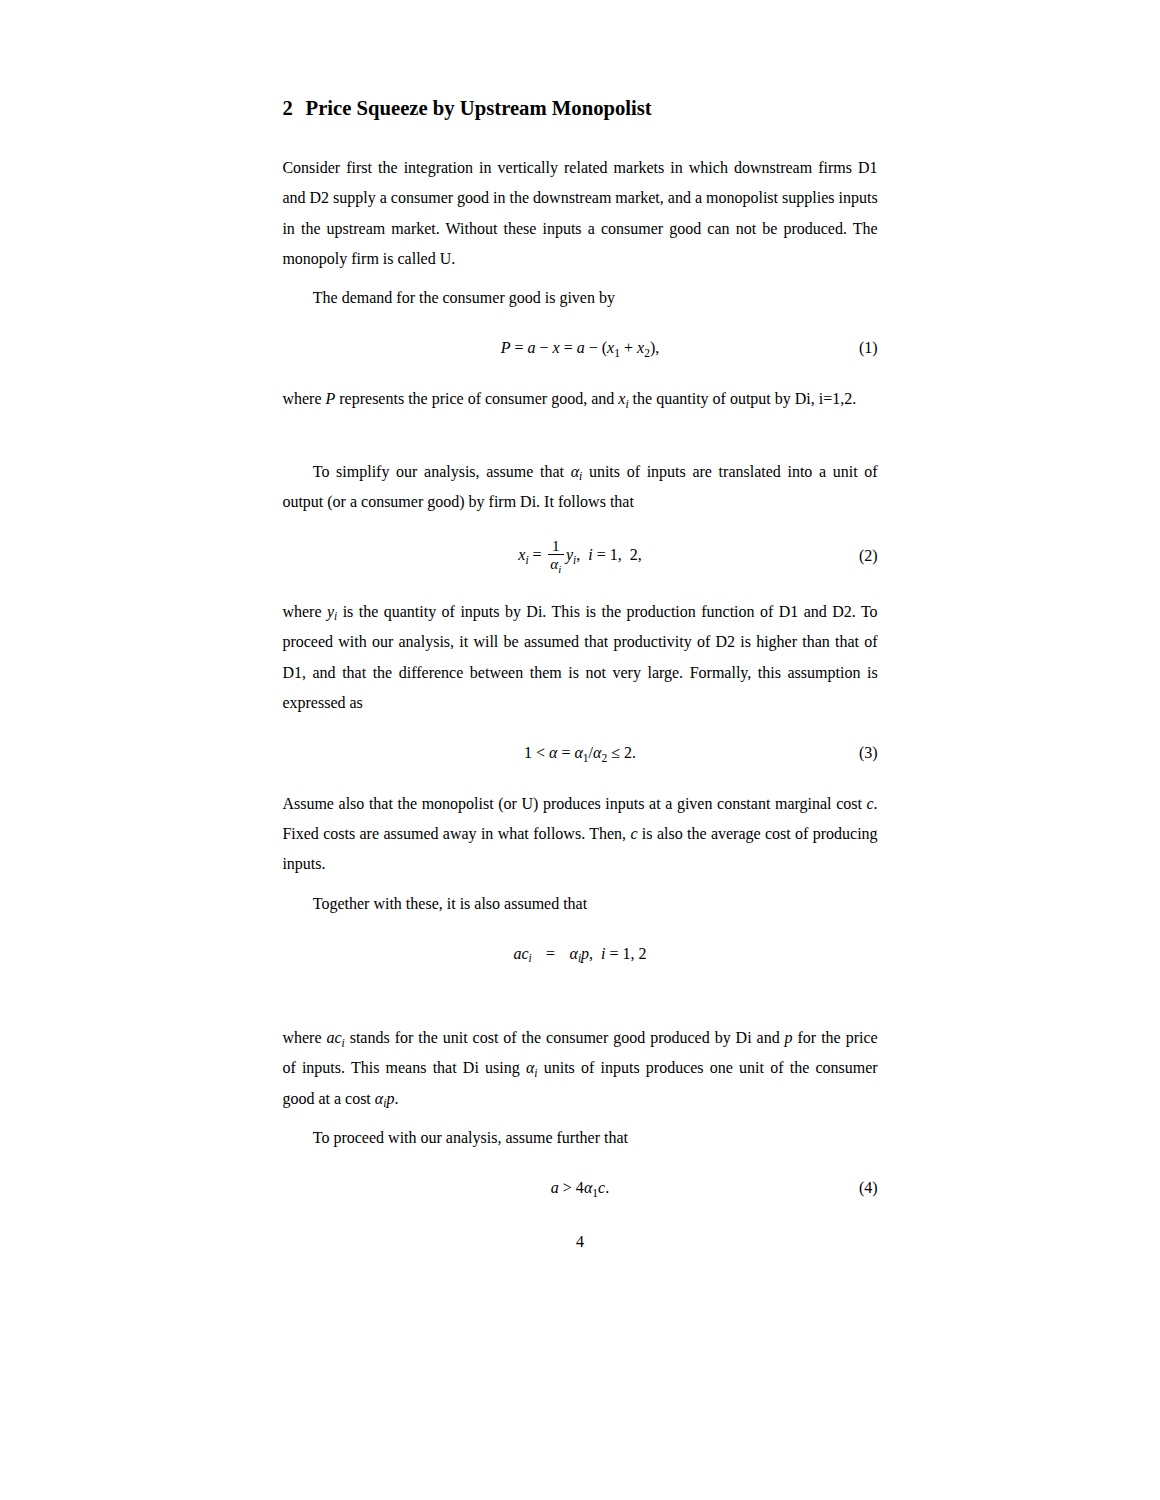2 Price Squeeze by Upstream Monopolist
Consider first the integration in vertically related markets in which downstream firms D1 and D2 supply a consumer good in the downstream market, and a monopolist supplies inputs in the upstream market. Without these inputs a consumer good can not be produced. The monopoly firm is called U.
The demand for the consumer good is given by
P = a − x = a − (x1 + x2), (1)
where P represents the price of consumer good, and xi the quantity of output by Di, i=1,2.
To simplify our analysis, assume that αi units of inputs are translated into a unit of output (or a consumer good) by firm Di. It follows that
xi = 1 αi yi, i = 1, 2, (2)
where yi is the quantity of inputs by Di. This is the production function of D1 and D2. To proceed with our analysis, it will be assumed that productivity of D2 is higher than that of D1, and that the difference between them is not very large. Formally, this assumption is expressed as
1 < α = α1/α2 ≤ 2. (3)
Assume also that the monopolist (or U) produces inputs at a given constant marginal cost c. Fixed costs are assumed away in what follows. Then, c is also the average cost of producing inputs.
Together with these, it is also assumed that
aci = αip, i = 1, 2
where aci stands for the unit cost of the consumer good produced by Di and p for the price of inputs. This means that Di using αi units of inputs produces one unit of the consumer good at a cost αip.
To proceed with our analysis, assume further that
a > 4α1c. (4)
4